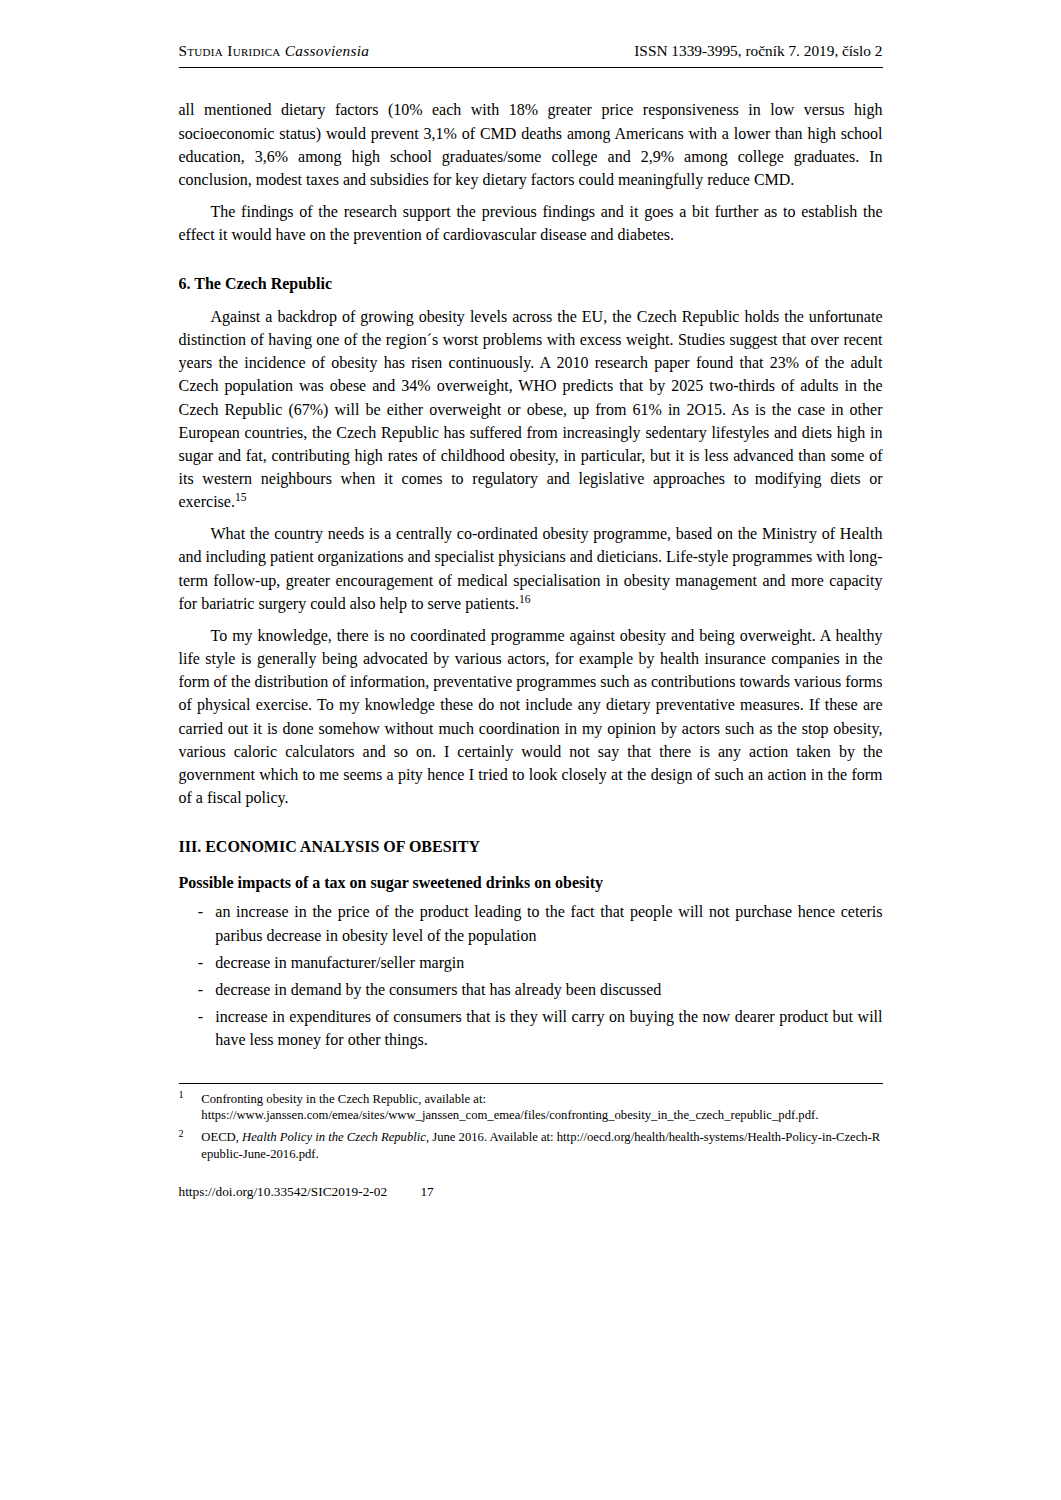Studia Iuridica Cassoviensia ISSN 1339-3995, ročník 7. 2019, číslo 2
all mentioned dietary factors (10% each with 18% greater price responsiveness in low versus high socioeconomic status) would prevent 3,1% of CMD deaths among Americans with a lower than high school education, 3,6% among high school graduates/some college and 2,9% among college graduates. In conclusion, modest taxes and subsidies for key dietary factors could meaningfully reduce CMD.
The findings of the research support the previous findings and it goes a bit further as to establish the effect it would have on the prevention of cardiovascular disease and diabetes.
6. The Czech Republic
Against a backdrop of growing obesity levels across the EU, the Czech Republic holds the unfortunate distinction of having one of the region´s worst problems with excess weight. Studies suggest that over recent years the incidence of obesity has risen continuously. A 2010 research paper found that 23% of the adult Czech population was obese and 34% overweight, WHO predicts that by 2025 two-thirds of adults in the Czech Republic (67%) will be either overweight or obese, up from 61% in 2O15. As is the case in other European countries, the Czech Republic has suffered from increasingly sedentary lifestyles and diets high in sugar and fat, contributing high rates of childhood obesity, in particular, but it is less advanced than some of its western neighbours when it comes to regulatory and legislative approaches to modifying diets or exercise.15
What the country needs is a centrally co-ordinated obesity programme, based on the Ministry of Health and including patient organizations and specialist physicians and dieticians. Life-style programmes with long-term follow-up, greater encouragement of medical specialisation in obesity management and more capacity for bariatric surgery could also help to serve patients.16
To my knowledge, there is no coordinated programme against obesity and being overweight. A healthy life style is generally being advocated by various actors, for example by health insurance companies in the form of the distribution of information, preventative programmes such as contributions towards various forms of physical exercise. To my knowledge these do not include any dietary preventative measures. If these are carried out it is done somehow without much coordination in my opinion by actors such as the stop obesity, various caloric calculators and so on. I certainly would not say that there is any action taken by the government which to me seems a pity hence I tried to look closely at the design of such an action in the form of a fiscal policy.
III. ECONOMIC ANALYSIS OF OBESITY
Possible impacts of a tax on sugar sweetened drinks on obesity
an increase in the price of the product leading to the fact that people will not purchase hence ceteris paribus decrease in obesity level of the population
decrease in manufacturer/seller margin
decrease in demand by the consumers that has already been discussed
increase in expenditures of consumers that is they will carry on buying the now dearer product but will have less money for other things.
Confronting obesity in the Czech Republic, available at:
https://www.janssen.com/emea/sites/www_janssen_com_emea/files/confronting_obesity_in_the_czech_republic_pdf.pdf.
OECD, Health Policy in the Czech Republic, June 2016. Available at: http://oecd.org/health/health-systems/Health-Policy-in-Czech-Republic-June-2016.pdf.
https://doi.org/10.33542/SIC2019-2-02 17